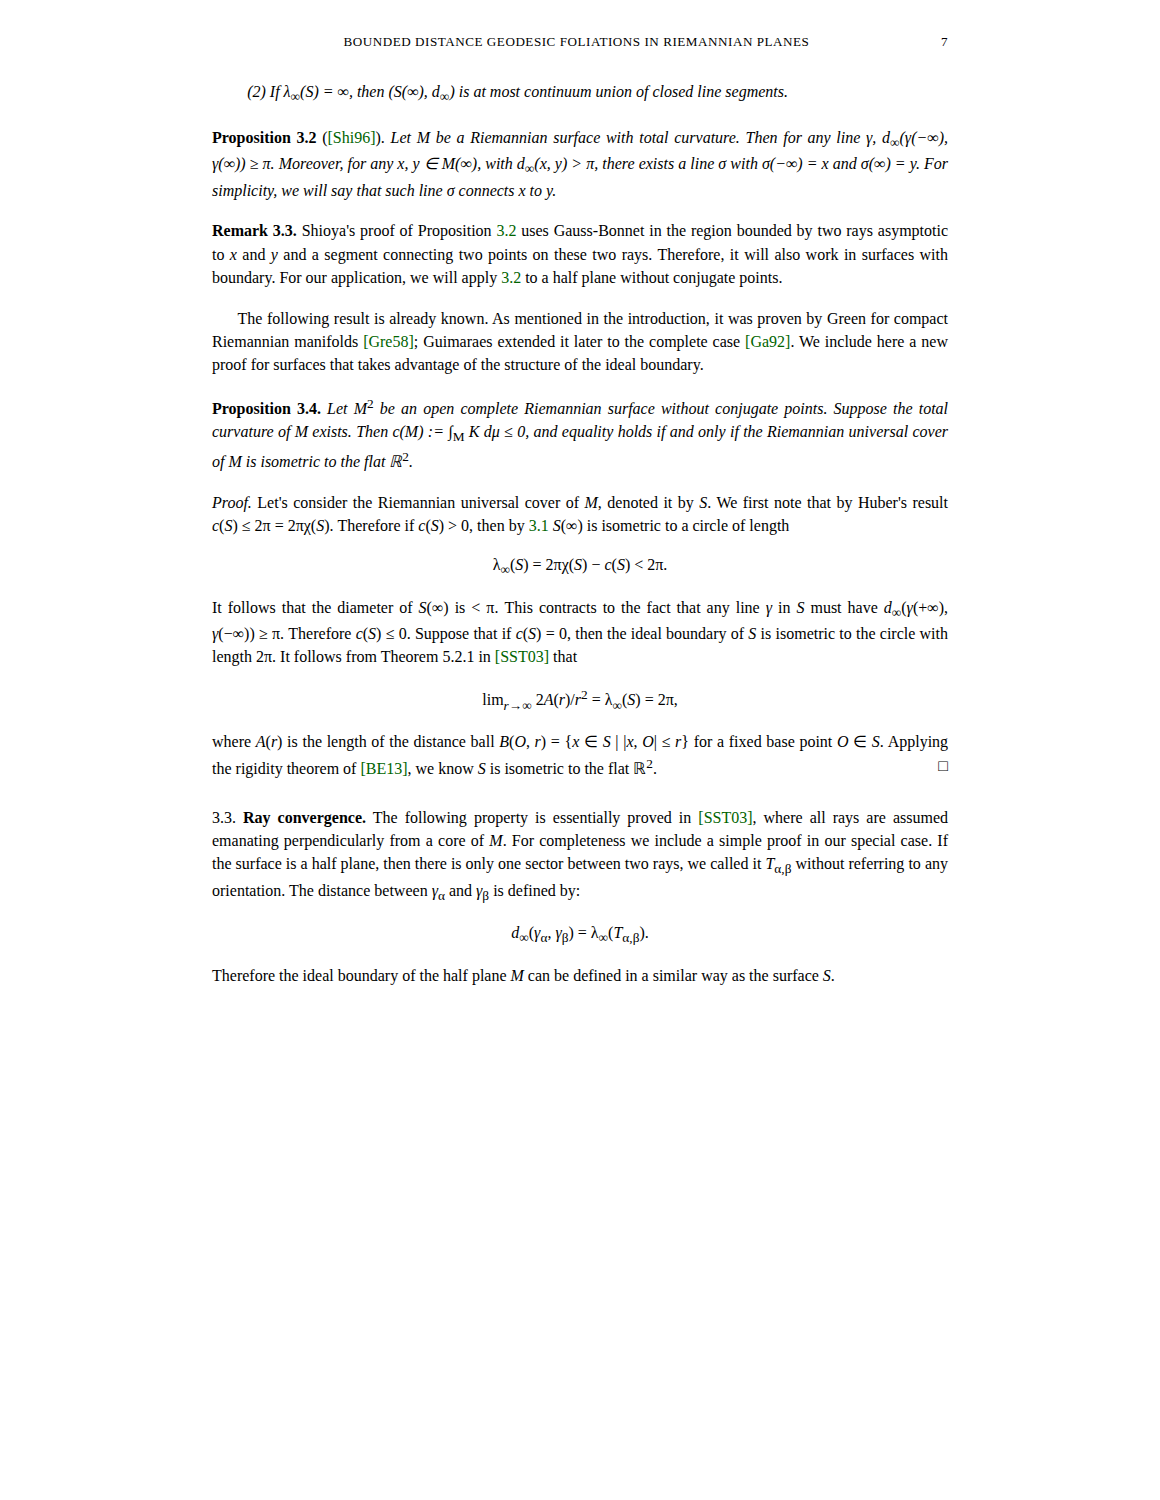BOUNDED DISTANCE GEODESIC FOLIATIONS IN RIEMANNIAN PLANES 7
(2) If λ∞(S) = ∞, then (S(∞), d∞) is at most continuum union of closed line segments.
Proposition 3.2 ([Shi96]). Let M be a Riemannian surface with total curvature. Then for any line γ, d∞(γ(−∞), γ(∞)) ≥ π. Moreover, for any x, y ∈ M(∞), with d∞(x, y) > π, there exists a line σ with σ(−∞) = x and σ(∞) = y. For simplicity, we will say that such line σ connects x to y.
Remark 3.3. Shioya's proof of Proposition 3.2 uses Gauss-Bonnet in the region bounded by two rays asymptotic to x and y and a segment connecting two points on these two rays. Therefore, it will also work in surfaces with boundary. For our application, we will apply 3.2 to a half plane without conjugate points.
The following result is already known. As mentioned in the introduction, it was proven by Green for compact Riemannian manifolds [Gre58]; Guimaraes extended it later to the complete case [Ga92]. We include here a new proof for surfaces that takes advantage of the structure of the ideal boundary.
Proposition 3.4. Let M2 be an open complete Riemannian surface without conjugate points. Suppose the total curvature of M exists. Then c(M) := ∫M K dμ ≤ 0, and equality holds if and only if the Riemannian universal cover of M is isometric to the flat ℝ2.
Proof. Let's consider the Riemannian universal cover of M, denoted it by S. We first note that by Huber's result c(S) ≤ 2π = 2πχ(S). Therefore if c(S) > 0, then by 3.1 S(∞) is isometric to a circle of length
λ∞(S) = 2πχ(S) − c(S) < 2π.
It follows that the diameter of S(∞) is < π. This contracts to the fact that any line γ in S must have d∞(γ(+∞), γ(−∞)) ≥ π. Therefore c(S) ≤ 0. Suppose that if c(S) = 0, then the ideal boundary of S is isometric to the circle with length 2π. It follows from Theorem 5.2.1 in [SST03] that
limr→∞ 2A(r)/r2 = λ∞(S) = 2π,
where A(r) is the length of the distance ball B(O, r) = {x ∈ S | |x, O| ≤ r} for a fixed base point O ∈ S. Applying the rigidity theorem of [BE13], we know S is isometric to the flat ℝ2. □
3.3. Ray convergence. The following property is essentially proved in [SST03], where all rays are assumed emanating perpendicularly from a core of M. For completeness we include a simple proof in our special case. If the surface is a half plane, then there is only one sector between two rays, we called it Tα,β without referring to any orientation. The distance between γα and γβ is defined by:
d∞(γα, γβ) = λ∞(Tα,β).
Therefore the ideal boundary of the half plane M can be defined in a similar way as the surface S.